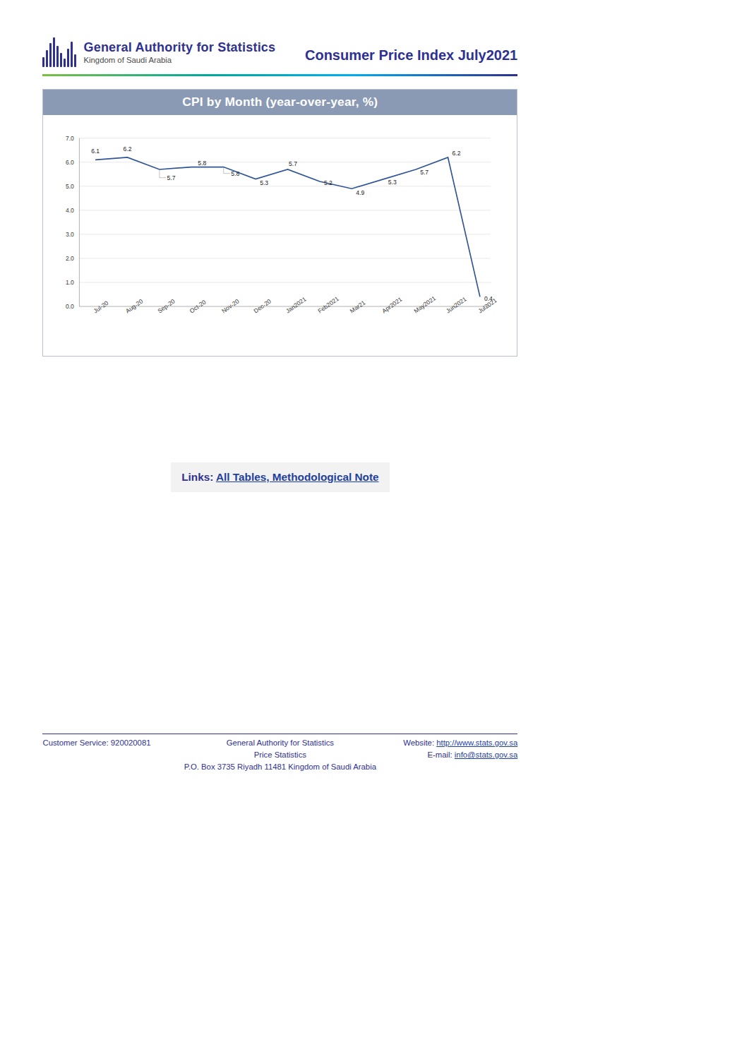General Authority for Statistics
Kingdom of Saudi Arabia
Consumer Price Index July2021
CPI by Month (year-over-year, %)
7.0 6.0 5.0 4.0 3.0 2.0 1.0 0.0 Jul-20 6.1 -> y=70.5 ; Aug-20 6.2 -> 66 ; Sep-20 5.7 -> 88.5 ; Oct-20 5.8 -> 84 ; Nov-20 5.8 -> 84 ; Dec-20 5.3 -> 106.5 ; Jan2021 5.7 -> 88.5 ; Feb2021 5.2 -> 111 ; Mar21 4.9 -> 124.5 ; Apr2021 5.3 -> 106.5 ; May2021 5.7 -> 88.5 ; Jun2021 6.2 -> 66 ; Jul2021 0.4 -> 327 6.1 6.2 5.7 5.8 5.8 5.3 5.7 5.2 4.9 5.3 5.7 6.2 0.4 Jul-20 Aug-20 Sep-20 Oct-20 Nov-20 Dec-20 Jan2021 Feb2021 Mar21 Apr2021 May2021 Jun2021 Jul2021
Links: All Tables, Methodological Note
Customer Service: 920020081
General Authority for Statistics
Website: http://www.stats.gov.sa
Price Statistics
E-mail: info@stats.gov.sa
P.O. Box 3735 Riyadh 11481 Kingdom of Saudi Arabia